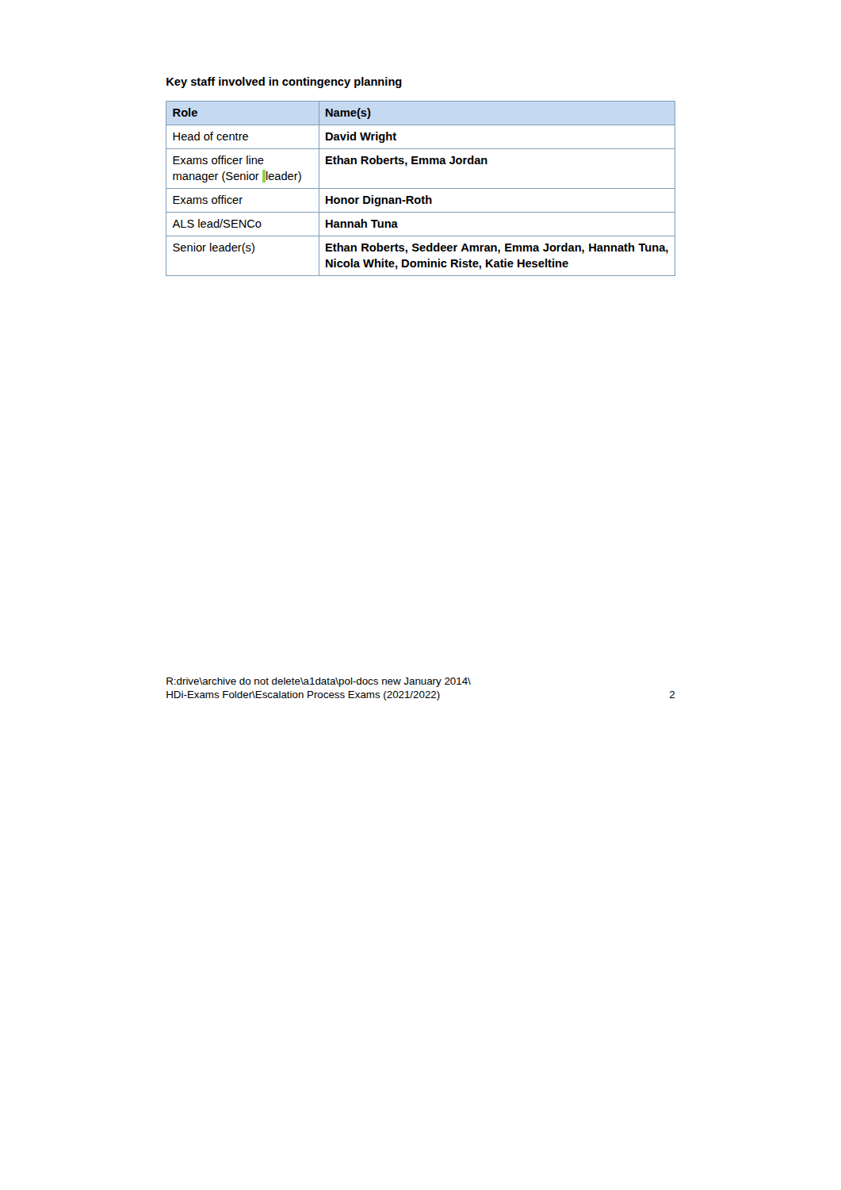Key staff involved in contingency planning
| Role | Name(s) |
| --- | --- |
| Head of centre | David Wright |
| Exams officer line manager (Senior leader) | Ethan Roberts, Emma Jordan |
| Exams officer | Honor Dignan-Roth |
| ALS lead/SENCo | Hannah Tuna |
| Senior leader(s) | Ethan Roberts, Seddeer Amran, Emma Jordan, Hannath Tuna, Nicola White, Dominic Riste, Katie Heseltine |
R:drive\archive do not delete\a1data\pol-docs new January 2014\ HDi-Exams Folder\Escalation Process Exams (2021/2022) 2